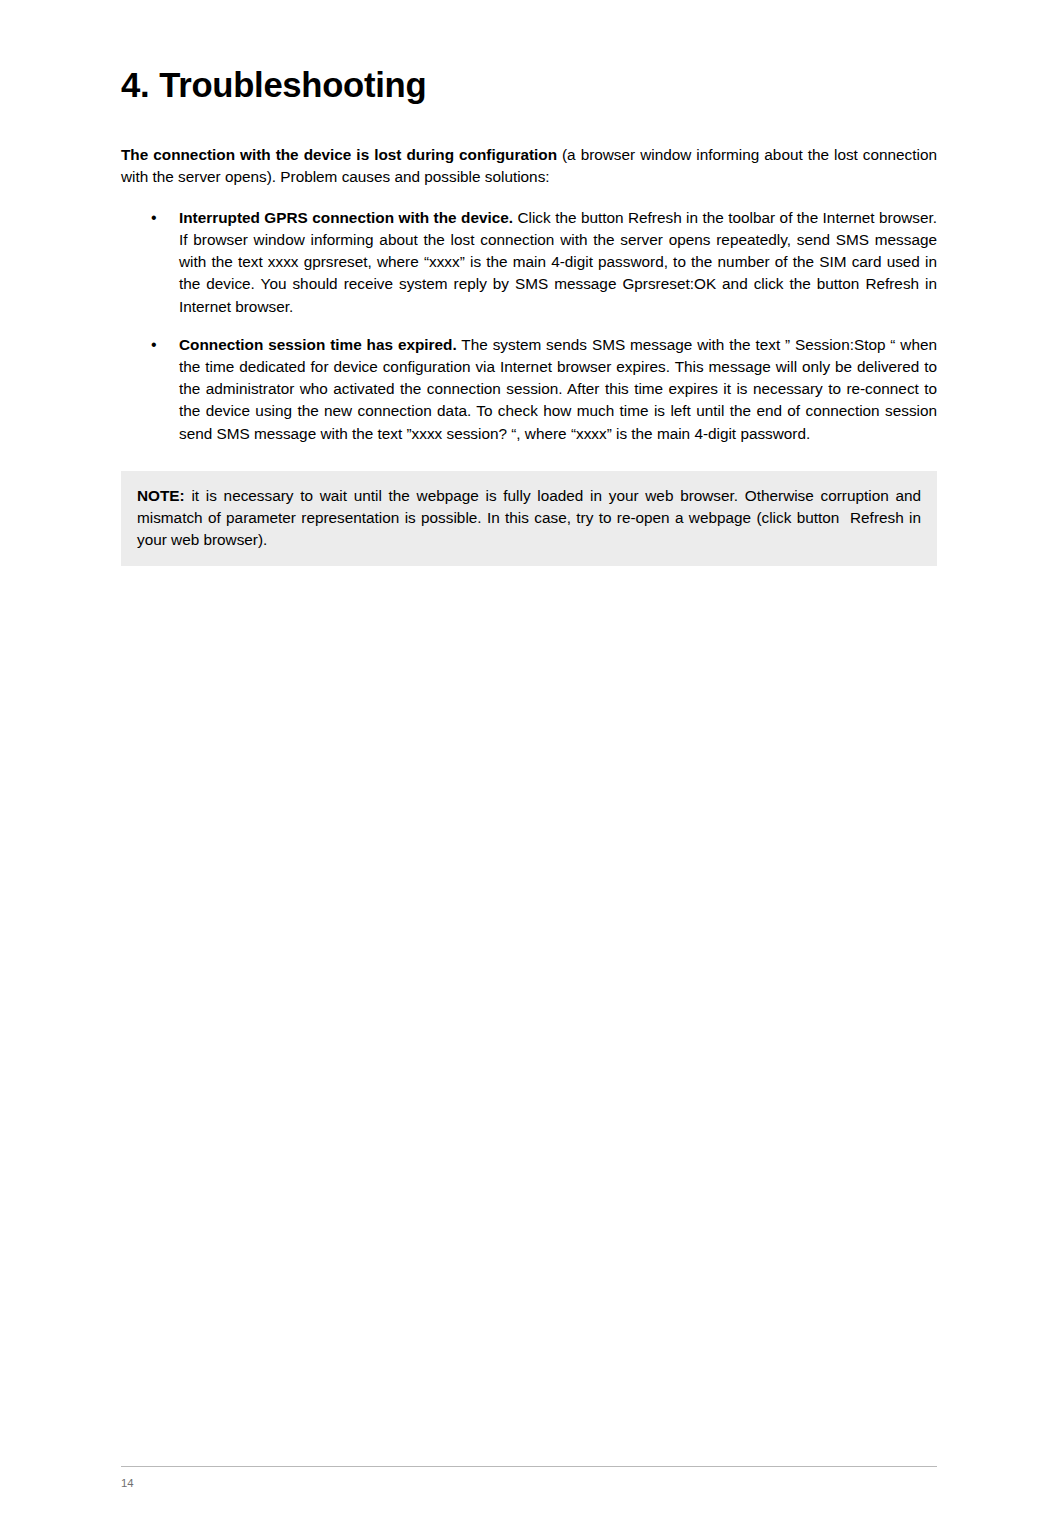4. Troubleshooting
The connection with the device is lost during configuration (a browser window informing about the lost connection with the server opens). Problem causes and possible solutions:
Interrupted GPRS connection with the device. Click the button Refresh in the toolbar of the Internet browser. If browser window informing about the lost connection with the server opens repeatedly, send SMS message with the text xxxx gprsreset, where “xxxx” is the main 4-digit password, to the number of the SIM card used in the device. You should receive system reply by SMS message Gprsreset:OK and click the button Refresh in Internet browser.
Connection session time has expired. The system sends SMS message with the text ” Session:Stop “ when the time dedicated for device configuration via Internet browser expires. This message will only be delivered to the administrator who activated the connection session. After this time expires it is necessary to re-connect to the device using the new connection data. To check how much time is left until the end of connection session send SMS message with the text ”xxxx session? “, where “xxxx” is the main 4-digit password.
NOTE: it is necessary to wait until the webpage is fully loaded in your web browser. Otherwise corruption and mismatch of parameter representation is possible. In this case, try to re-open a webpage (click button Refresh in your web browser).
14